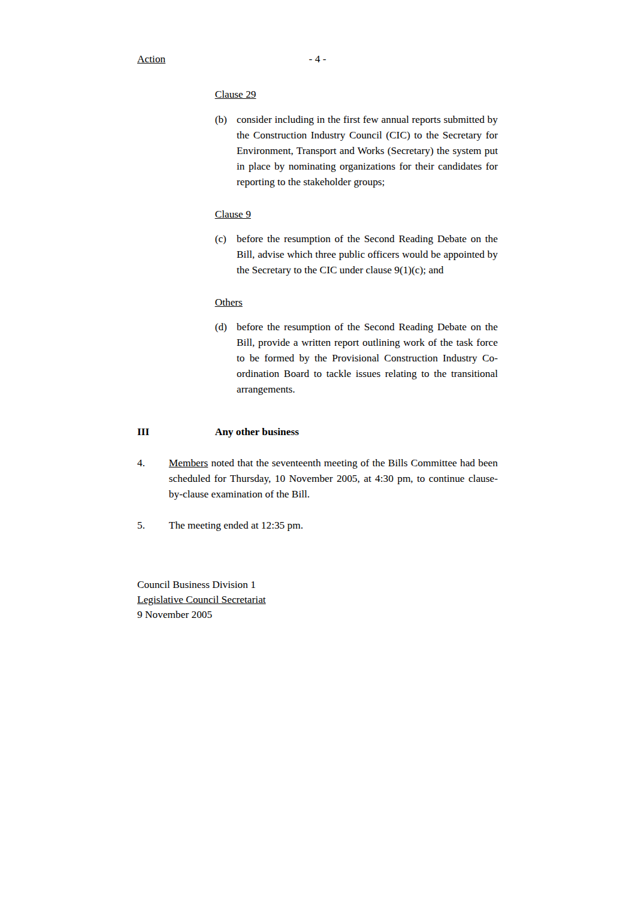Action
- 4 -
Clause 29
(b)
consider including in the first few annual reports submitted by the Construction Industry Council (CIC) to the Secretary for Environment, Transport and Works (Secretary) the system put in place by nominating organizations for their candidates for reporting to the stakeholder groups;
Clause 9
(c)
before the resumption of the Second Reading Debate on the Bill, advise which three public officers would be appointed by the Secretary to the CIC under clause 9(1)(c); and
Others
(d)
before the resumption of the Second Reading Debate on the Bill, provide a written report outlining work of the task force to be formed by the Provisional Construction Industry Co-ordination Board to tackle issues relating to the transitional arrangements.
III Any other business
4.
Members noted that the seventeenth meeting of the Bills Committee had been scheduled for Thursday, 10 November 2005, at 4:30 pm, to continue clause-by-clause examination of the Bill.
5.
The meeting ended at 12:35 pm.
Council Business Division 1
Legislative Council Secretariat
9 November 2005